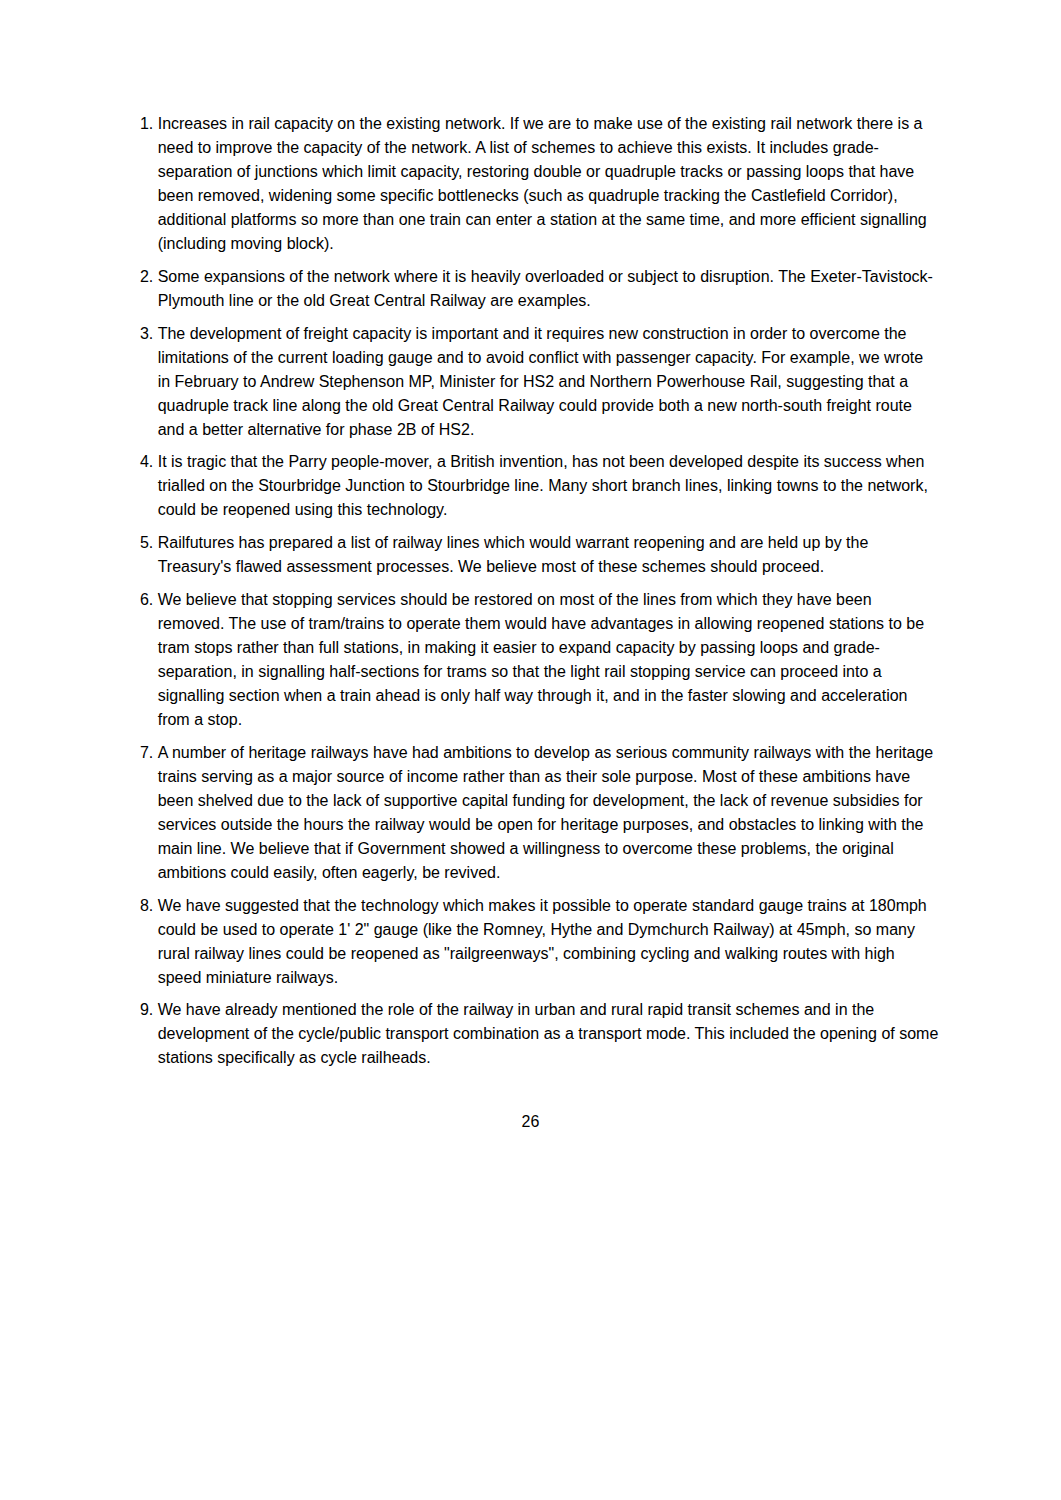Increases in rail capacity on the existing network. If we are to make use of the existing rail network there is a need to improve the capacity of the network. A list of schemes to achieve this exists. It includes grade-separation of junctions which limit capacity, restoring double or quadruple tracks or passing loops that have been removed, widening some specific bottlenecks (such as quadruple tracking the Castlefield Corridor), additional platforms so more than one train can enter a station at the same time, and more efficient signalling (including moving block).
Some expansions of the network where it is heavily overloaded or subject to disruption. The Exeter-Tavistock-Plymouth line or the old Great Central Railway are examples.
The development of freight capacity is important and it requires new construction in order to overcome the limitations of the current loading gauge and to avoid conflict with passenger capacity. For example, we wrote in February to Andrew Stephenson MP, Minister for HS2 and Northern Powerhouse Rail, suggesting that a quadruple track line along the old Great Central Railway could provide both a new north-south freight route and a better alternative for phase 2B of HS2.
It is tragic that the Parry people-mover, a British invention, has not been developed despite its success when trialled on the Stourbridge Junction to Stourbridge line. Many short branch lines, linking towns to the network, could be reopened using this technology.
Railfutures has prepared a list of railway lines which would warrant reopening and are held up by the Treasury's flawed assessment processes. We believe most of these schemes should proceed.
We believe that stopping services should be restored on most of the lines from which they have been removed. The use of tram/trains to operate them would have advantages in allowing reopened stations to be tram stops rather than full stations, in making it easier to expand capacity by passing loops and grade-separation, in signalling half-sections for trams so that the light rail stopping service can proceed into a signalling section when a train ahead is only half way through it, and in the faster slowing and acceleration from a stop.
A number of heritage railways have had ambitions to develop as serious community railways with the heritage trains serving as a major source of income rather than as their sole purpose. Most of these ambitions have been shelved due to the lack of supportive capital funding for development, the lack of revenue subsidies for services outside the hours the railway would be open for heritage purposes, and obstacles to linking with the main line. We believe that if Government showed a willingness to overcome these problems, the original ambitions could easily, often eagerly, be revived.
We have suggested that the technology which makes it possible to operate standard gauge trains at 180mph could be used to operate 1' 2" gauge (like the Romney, Hythe and Dymchurch Railway) at 45mph, so many rural railway lines could be reopened as "railgreenways", combining cycling and walking routes with high speed miniature railways.
We have already mentioned the role of the railway in urban and rural rapid transit schemes and in the development of the cycle/public transport combination as a transport mode. This included the opening of some stations specifically as cycle railheads.
26